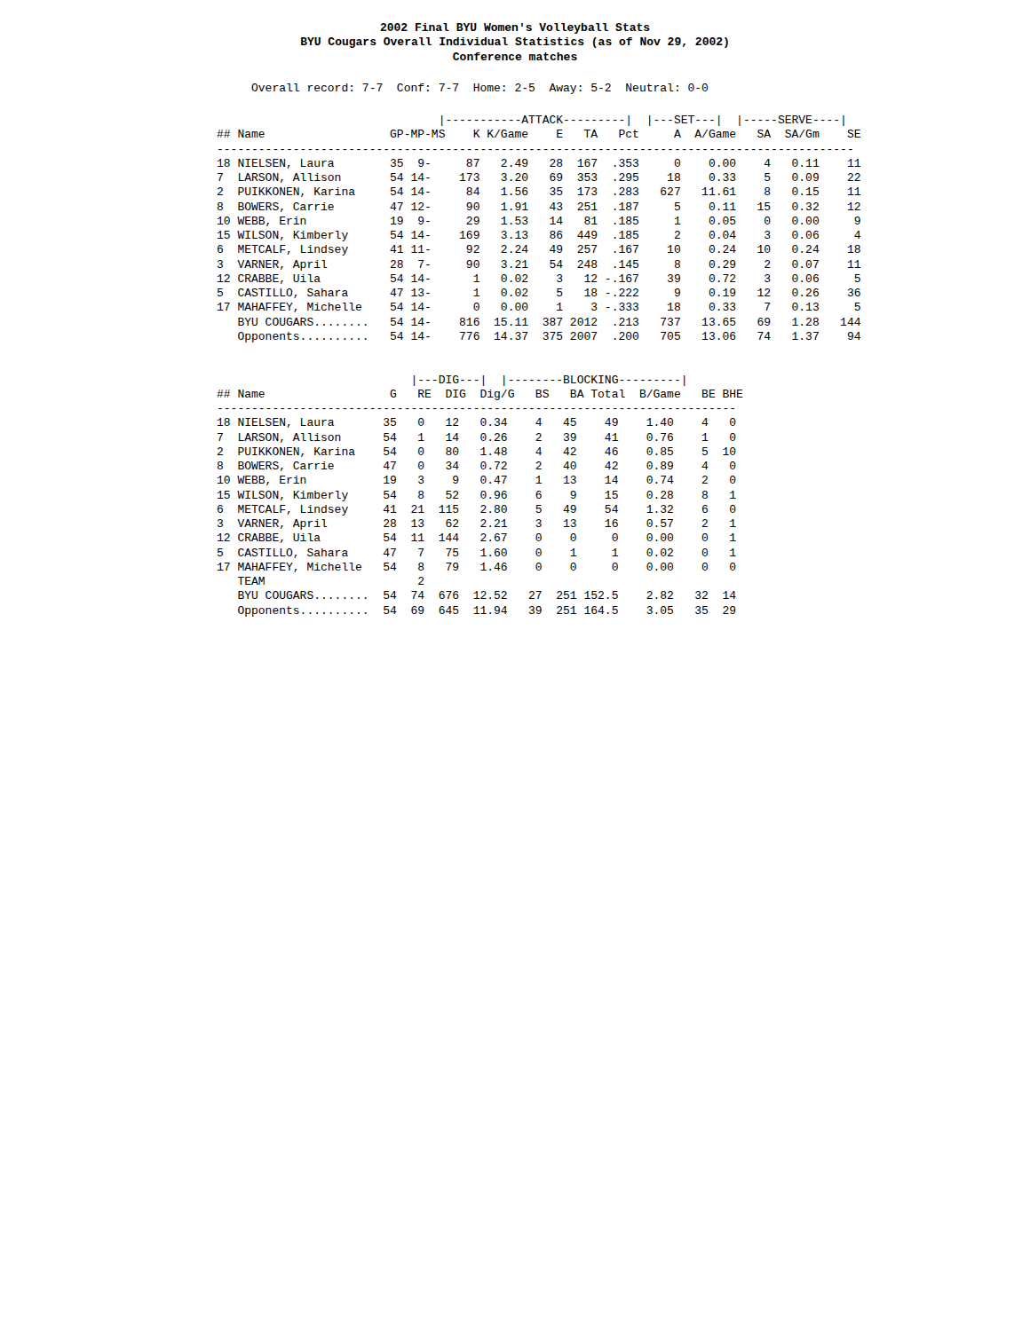2002 Final BYU Women's Volleyball Stats
BYU Cougars Overall Individual Statistics (as of Nov 29, 2002)
Conference matches
     Overall record: 7-7  Conf: 7-7  Home: 2-5  Away: 5-2  Neutral: 0-0
                                |-----------ATTACK---------|  |---SET---|  |-----SERVE----|
## Name                  GP-MP-MS    K K/Game    E   TA   Pct     A  A/Game   SA  SA/Gm    SE
--------------------------------------------------------------------------------------------
18 NIELSEN, Laura        35  9-     87   2.49   28  167  .353     0    0.00    4   0.11    11
7  LARSON, Allison       54 14-    173   3.20   69  353  .295    18    0.33    5   0.09    22
2  PUIKKONEN, Karina     54 14-     84   1.56   35  173  .283   627   11.61    8   0.15    11
8  BOWERS, Carrie        47 12-     90   1.91   43  251  .187     5    0.11   15   0.32    12
10 WEBB, Erin            19  9-     29   1.53   14   81  .185     1    0.05    0   0.00     9
15 WILSON, Kimberly      54 14-    169   3.13   86  449  .185     2    0.04    3   0.06     4
6  METCALF, Lindsey      41 11-     92   2.24   49  257  .167    10    0.24   10   0.24    18
3  VARNER, April         28  7-     90   3.21   54  248  .145     8    0.29    2   0.07    11
12 CRABBE, Uila          54 14-      1   0.02    3   12 -.167    39    0.72    3   0.06     5
5  CASTILLO, Sahara      47 13-      1   0.02    5   18 -.222     9    0.19   12   0.26    36
17 MAHAFFEY, Michelle    54 14-      0   0.00    1    3 -.333    18    0.33    7   0.13     5
   BYU COUGARS........   54 14-    816  15.11  387 2012  .213   737   13.65   69   1.28   144
   Opponents..........   54 14-    776  14.37  375 2007  .200   705   13.06   74   1.37    94


                            |---DIG---|  |--------BLOCKING---------|
## Name                  G   RE  DIG  Dig/G   BS   BA Total  B/Game   BE BHE
---------------------------------------------------------------------------
18 NIELSEN, Laura       35   0   12   0.34    4   45    49    1.40    4   0
7  LARSON, Allison      54   1   14   0.26    2   39    41    0.76    1   0
2  PUIKKONEN, Karina    54   0   80   1.48    4   42    46    0.85    5  10
8  BOWERS, Carrie       47   0   34   0.72    2   40    42    0.89    4   0
10 WEBB, Erin           19   3    9   0.47    1   13    14    0.74    2   0
15 WILSON, Kimberly     54   8   52   0.96    6    9    15    0.28    8   1
6  METCALF, Lindsey     41  21  115   2.80    5   49    54    1.32    6   0
3  VARNER, April        28  13   62   2.21    3   13    16    0.57    2   1
12 CRABBE, Uila         54  11  144   2.67    0    0     0    0.00    0   1
5  CASTILLO, Sahara     47   7   75   1.60    0    1     1    0.02    0   1
17 MAHAFFEY, Michelle   54   8   79   1.46    0    0     0    0.00    0   0
   TEAM                      2
   BYU COUGARS........  54  74  676  12.52   27  251 152.5    2.82   32  14
   Opponents..........  54  69  645  11.94   39  251 164.5    3.05   35  29